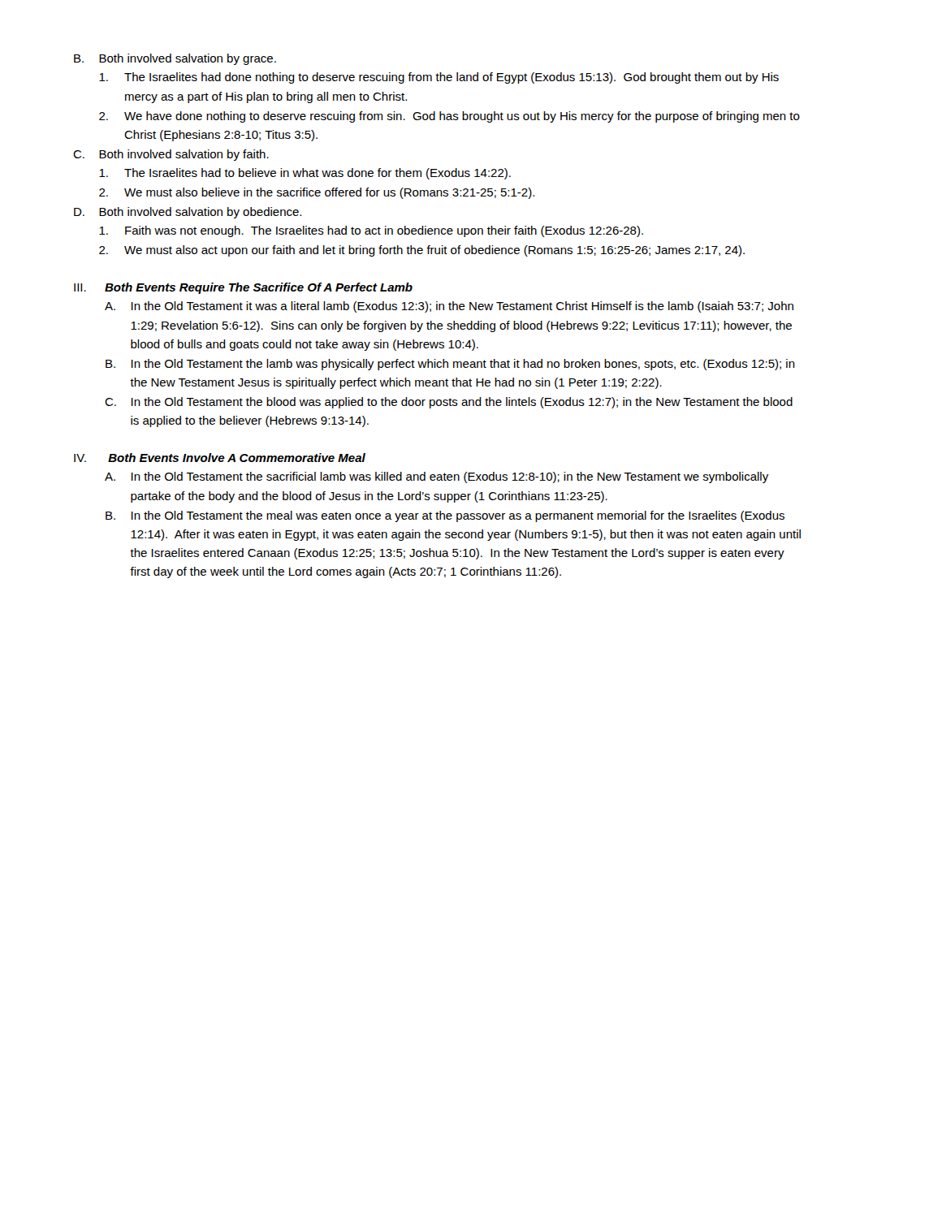B. Both involved salvation by grace.
1. The Israelites had done nothing to deserve rescuing from the land of Egypt (Exodus 15:13). God brought them out by His mercy as a part of His plan to bring all men to Christ.
2. We have done nothing to deserve rescuing from sin. God has brought us out by His mercy for the purpose of bringing men to Christ (Ephesians 2:8-10; Titus 3:5).
C. Both involved salvation by faith.
1. The Israelites had to believe in what was done for them (Exodus 14:22).
2. We must also believe in the sacrifice offered for us (Romans 3:21-25; 5:1-2).
D. Both involved salvation by obedience.
1. Faith was not enough. The Israelites had to act in obedience upon their faith (Exodus 12:26-28).
2. We must also act upon our faith and let it bring forth the fruit of obedience (Romans 1:5; 16:25-26; James 2:17, 24).
III. Both Events Require The Sacrifice Of A Perfect Lamb
A. In the Old Testament it was a literal lamb (Exodus 12:3); in the New Testament Christ Himself is the lamb (Isaiah 53:7; John 1:29; Revelation 5:6-12). Sins can only be forgiven by the shedding of blood (Hebrews 9:22; Leviticus 17:11); however, the blood of bulls and goats could not take away sin (Hebrews 10:4).
B. In the Old Testament the lamb was physically perfect which meant that it had no broken bones, spots, etc. (Exodus 12:5); in the New Testament Jesus is spiritually perfect which meant that He had no sin (1 Peter 1:19; 2:22).
C. In the Old Testament the blood was applied to the door posts and the lintels (Exodus 12:7); in the New Testament the blood is applied to the believer (Hebrews 9:13-14).
IV. Both Events Involve A Commemorative Meal
A. In the Old Testament the sacrificial lamb was killed and eaten (Exodus 12:8-10); in the New Testament we symbolically partake of the body and the blood of Jesus in the Lord’s supper (1 Corinthians 11:23-25).
B. In the Old Testament the meal was eaten once a year at the passover as a permanent memorial for the Israelites (Exodus 12:14). After it was eaten in Egypt, it was eaten again the second year (Numbers 9:1-5), but then it was not eaten again until the Israelites entered Canaan (Exodus 12:25; 13:5; Joshua 5:10). In the New Testament the Lord’s supper is eaten every first day of the week until the Lord comes again (Acts 20:7; 1 Corinthians 11:26).